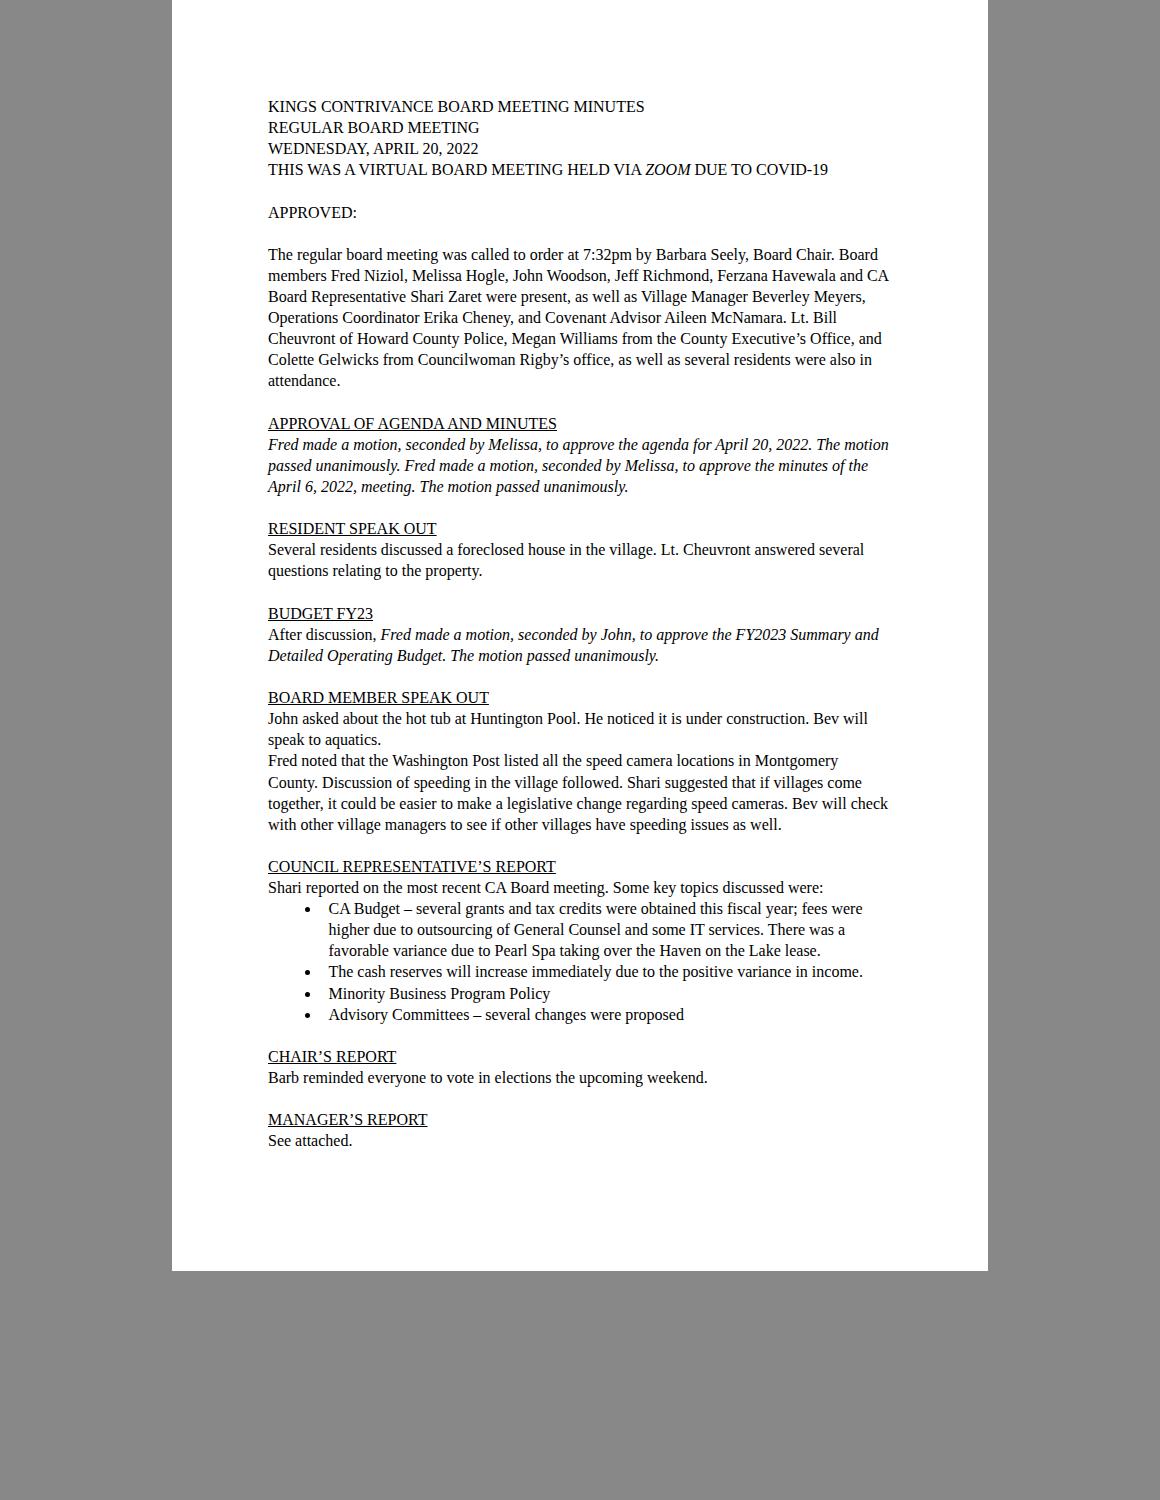KINGS CONTRIVANCE BOARD MEETING MINUTES
REGULAR BOARD MEETING
WEDNESDAY, APRIL 20, 2022
THIS WAS A VIRTUAL BOARD MEETING HELD VIA ZOOM DUE TO COVID-19
APPROVED:
The regular board meeting was called to order at 7:32pm by Barbara Seely, Board Chair. Board members Fred Niziol, Melissa Hogle, John Woodson, Jeff Richmond, Ferzana Havewala and CA Board Representative Shari Zaret were present, as well as Village Manager Beverley Meyers, Operations Coordinator Erika Cheney, and Covenant Advisor Aileen McNamara. Lt. Bill Cheuvront of Howard County Police, Megan Williams from the County Executive’s Office, and Colette Gelwicks from Councilwoman Rigby’s office, as well as several residents were also in attendance.
APPROVAL OF AGENDA AND MINUTES
Fred made a motion, seconded by Melissa, to approve the agenda for April 20, 2022. The motion passed unanimously. Fred made a motion, seconded by Melissa, to approve the minutes of the April 6, 2022, meeting. The motion passed unanimously.
RESIDENT SPEAK OUT
Several residents discussed a foreclosed house in the village. Lt. Cheuvront answered several questions relating to the property.
BUDGET FY23
After discussion, Fred made a motion, seconded by John, to approve the FY2023 Summary and Detailed Operating Budget. The motion passed unanimously.
BOARD MEMBER SPEAK OUT
John asked about the hot tub at Huntington Pool. He noticed it is under construction. Bev will speak to aquatics.
Fred noted that the Washington Post listed all the speed camera locations in Montgomery County. Discussion of speeding in the village followed. Shari suggested that if villages come together, it could be easier to make a legislative change regarding speed cameras. Bev will check with other village managers to see if other villages have speeding issues as well.
COUNCIL REPRESENTATIVE’S REPORT
Shari reported on the most recent CA Board meeting. Some key topics discussed were:
CA Budget – several grants and tax credits were obtained this fiscal year; fees were higher due to outsourcing of General Counsel and some IT services. There was a favorable variance due to Pearl Spa taking over the Haven on the Lake lease.
The cash reserves will increase immediately due to the positive variance in income.
Minority Business Program Policy
Advisory Committees – several changes were proposed
CHAIR’S REPORT
Barb reminded everyone to vote in elections the upcoming weekend.
MANAGER’S REPORT
See attached.